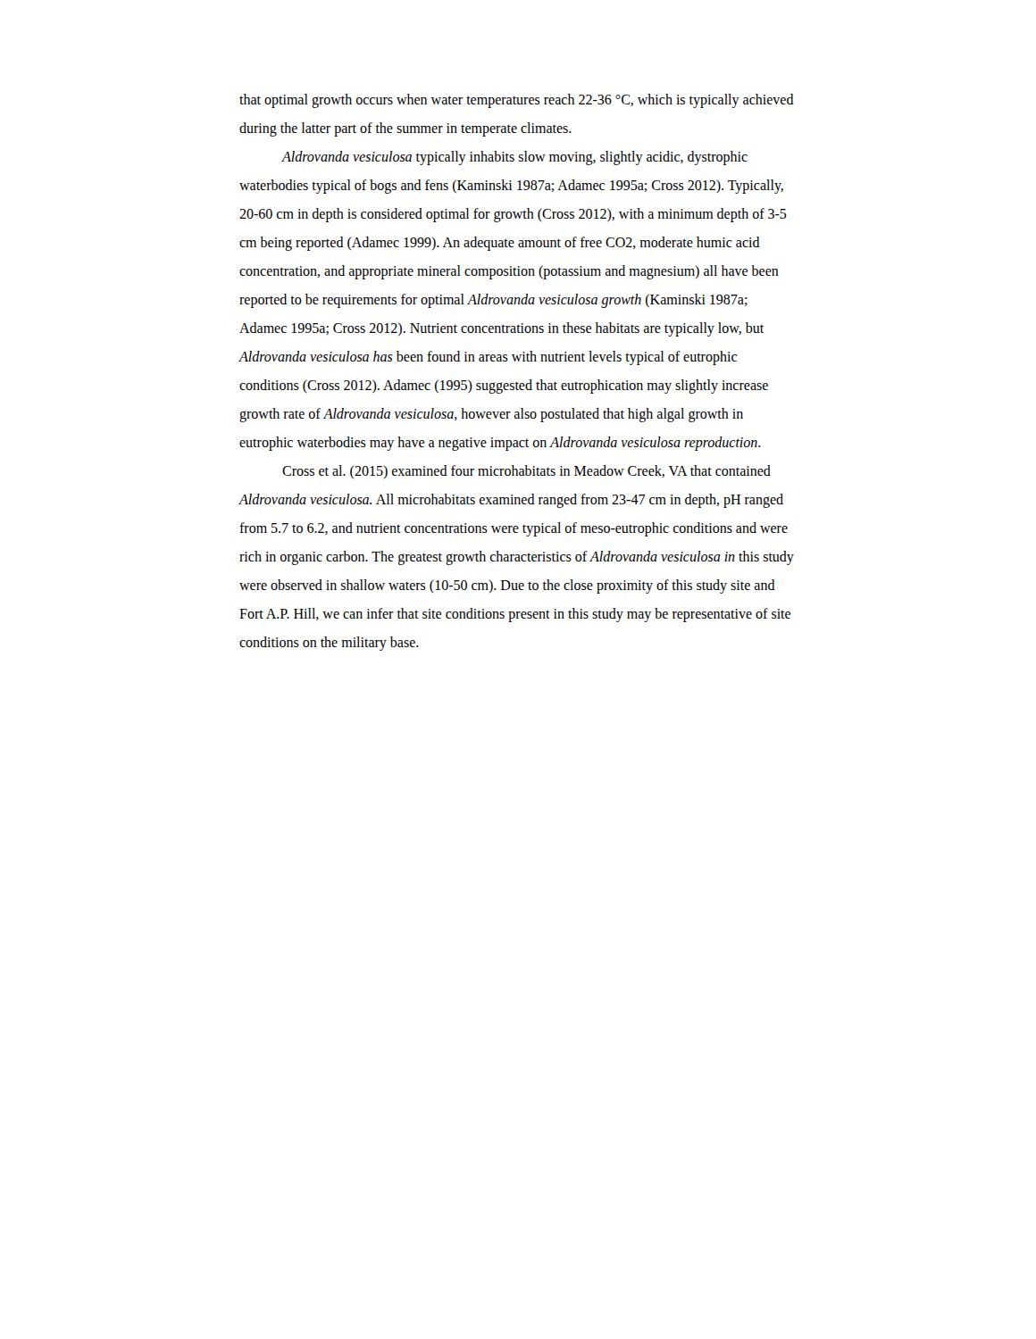that optimal growth occurs when water temperatures reach 22-36 °C, which is typically achieved during the latter part of the summer in temperate climates.
Aldrovanda vesiculosa typically inhabits slow moving, slightly acidic, dystrophic waterbodies typical of bogs and fens (Kaminski 1987a; Adamec 1995a; Cross 2012). Typically, 20-60 cm in depth is considered optimal for growth (Cross 2012), with a minimum depth of 3-5 cm being reported (Adamec 1999). An adequate amount of free CO2, moderate humic acid concentration, and appropriate mineral composition (potassium and magnesium) all have been reported to be requirements for optimal Aldrovanda vesiculosa growth (Kaminski 1987a; Adamec 1995a; Cross 2012). Nutrient concentrations in these habitats are typically low, but Aldrovanda vesiculosa has been found in areas with nutrient levels typical of eutrophic conditions (Cross 2012). Adamec (1995) suggested that eutrophication may slightly increase growth rate of Aldrovanda vesiculosa, however also postulated that high algal growth in eutrophic waterbodies may have a negative impact on Aldrovanda vesiculosa reproduction.
Cross et al. (2015) examined four microhabitats in Meadow Creek, VA that contained Aldrovanda vesiculosa. All microhabitats examined ranged from 23-47 cm in depth, pH ranged from 5.7 to 6.2, and nutrient concentrations were typical of meso-eutrophic conditions and were rich in organic carbon. The greatest growth characteristics of Aldrovanda vesiculosa in this study were observed in shallow waters (10-50 cm). Due to the close proximity of this study site and Fort A.P. Hill, we can infer that site conditions present in this study may be representative of site conditions on the military base.